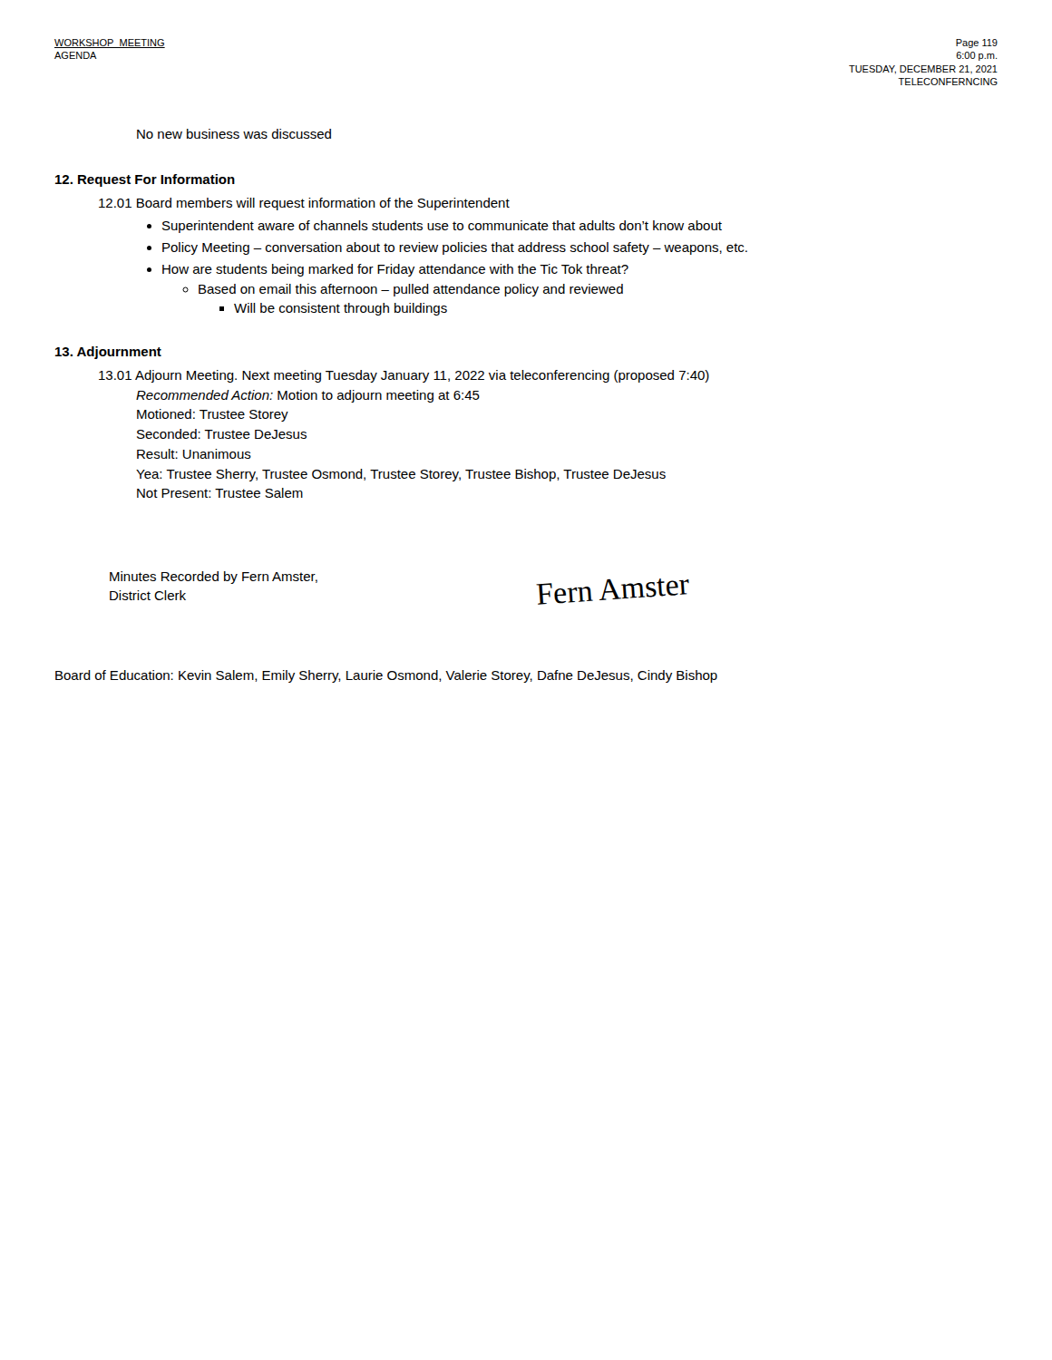WORKSHOP MEETING
AGENDA
Page 119
6:00 p.m.
TUESDAY, DECEMBER 21, 2021
TELECONFERNCING
No new business was discussed
12. Request For Information
12.01 Board members will request information of the Superintendent
Superintendent aware of channels students use to communicate that adults don’t know about
Policy Meeting – conversation about to review policies that address school safety – weapons, etc.
How are students being marked for Friday attendance with the Tic Tok threat?
Based on email this afternoon – pulled attendance policy and reviewed
Will be consistent through buildings
13. Adjournment
13.01 Adjourn Meeting. Next meeting Tuesday January 11, 2022 via teleconferencing (proposed 7:40)
Recommended Action: Motion to adjourn meeting at 6:45
Motioned: Trustee Storey
Seconded: Trustee DeJesus
Result: Unanimous
Yea: Trustee Sherry, Trustee Osmond, Trustee Storey, Trustee Bishop, Trustee DeJesus
Not Present: Trustee Salem
Minutes Recorded by Fern Amster,
District Clerk
Fern Amster
Board of Education: Kevin Salem, Emily Sherry, Laurie Osmond, Valerie Storey, Dafne DeJesus, Cindy Bishop